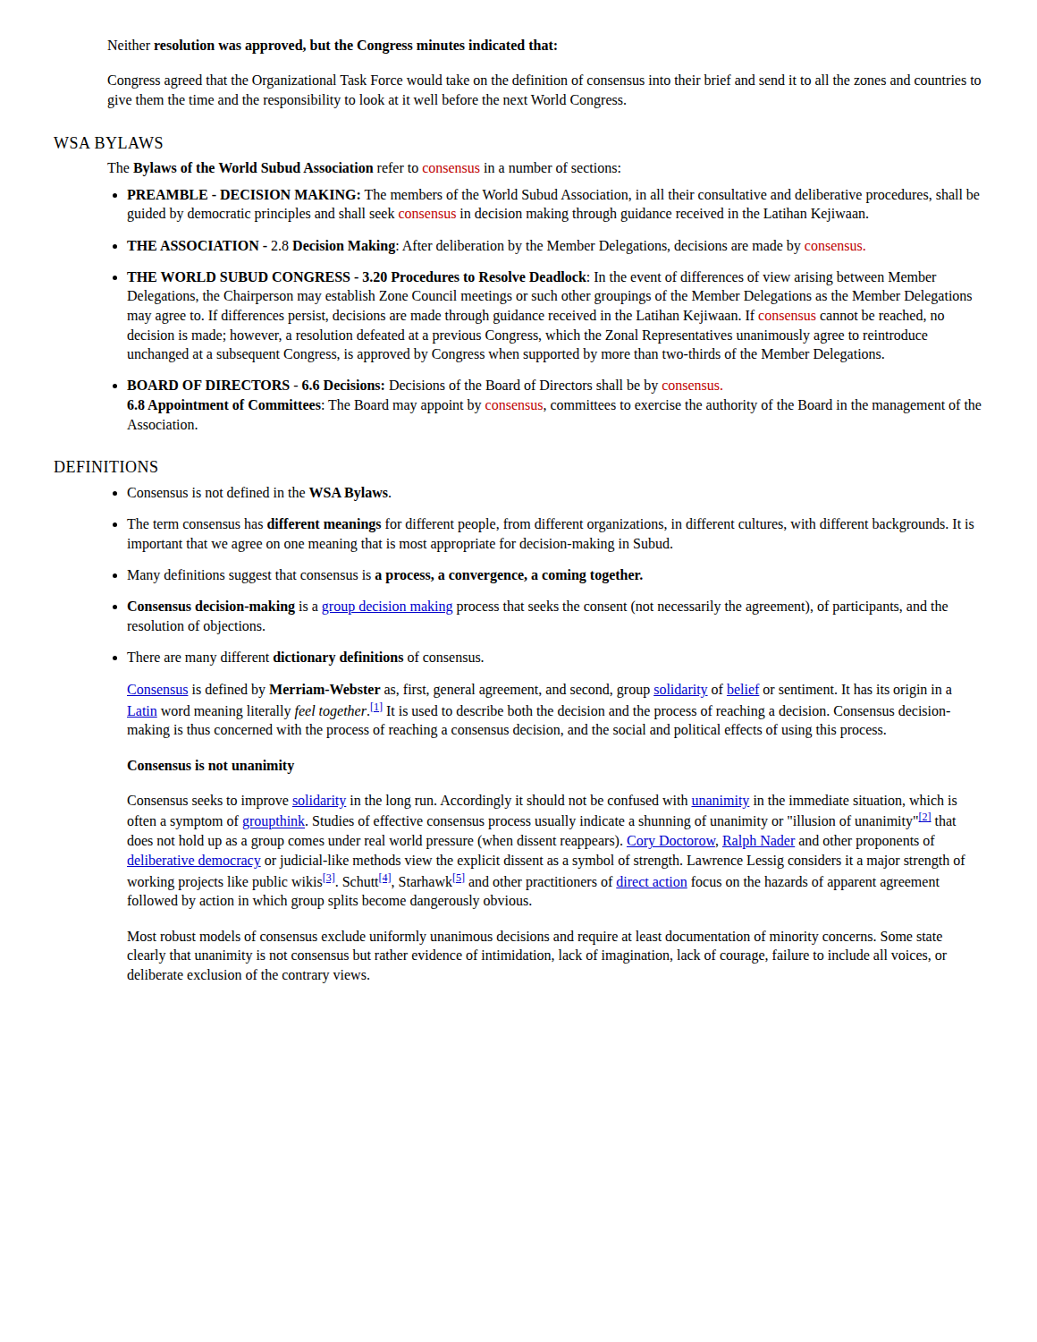Neither resolution was approved, but the Congress minutes indicated that:
Congress agreed that the Organizational Task Force would take on the definition of consensus into their brief and send it to all the zones and countries to give them the time and the responsibility to look at it well before the next World Congress.
WSA BYLAWS
The Bylaws of the World Subud Association refer to consensus in a number of sections:
PREAMBLE - DECISION MAKING: The members of the World Subud Association, in all their consultative and deliberative procedures, shall be guided by democratic principles and shall seek consensus in decision making through guidance received in the Latihan Kejiwaan.
THE ASSOCIATION - 2.8 Decision Making: After deliberation by the Member Delegations, decisions are made by consensus.
THE WORLD SUBUD CONGRESS - 3.20 Procedures to Resolve Deadlock: In the event of differences of view arising between Member Delegations, the Chairperson may establish Zone Council meetings or such other groupings of the Member Delegations as the Member Delegations may agree to. If differences persist, decisions are made through guidance received in the Latihan Kejiwaan. If consensus cannot be reached, no decision is made; however, a resolution defeated at a previous Congress, which the Zonal Representatives unanimously agree to reintroduce unchanged at a subsequent Congress, is approved by Congress when supported by more than two-thirds of the Member Delegations.
BOARD OF DIRECTORS - 6.6 Decisions: Decisions of the Board of Directors shall be by consensus.
6.8 Appointment of Committees: The Board may appoint by consensus, committees to exercise the authority of the Board in the management of the Association.
DEFINITIONS
Consensus is not defined in the WSA Bylaws.
The term consensus has different meanings for different people, from different organizations, in different cultures, with different backgrounds. It is important that we agree on one meaning that is most appropriate for decision-making in Subud.
Many definitions suggest that consensus is a process, a convergence, a coming together.
Consensus decision-making is a group decision making process that seeks the consent (not necessarily the agreement), of participants, and the resolution of objections.
There are many different dictionary definitions of consensus.
Consensus is defined by Merriam-Webster as, first, general agreement, and second, group solidarity of belief or sentiment. It has its origin in a Latin word meaning literally feel together.[1] It is used to describe both the decision and the process of reaching a decision. Consensus decision-making is thus concerned with the process of reaching a consensus decision, and the social and political effects of using this process.
Consensus is not unanimity
Consensus seeks to improve solidarity in the long run. Accordingly it should not be confused with unanimity in the immediate situation, which is often a symptom of groupthink. Studies of effective consensus process usually indicate a shunning of unanimity or "illusion of unanimity"[2] that does not hold up as a group comes under real world pressure (when dissent reappears). Cory Doctorow, Ralph Nader and other proponents of deliberative democracy or judicial-like methods view the explicit dissent as a symbol of strength. Lawrence Lessig considers it a major strength of working projects like public wikis[3]. Schutt[4], Starhawk[5] and other practitioners of direct action focus on the hazards of apparent agreement followed by action in which group splits become dangerously obvious.
Most robust models of consensus exclude uniformly unanimous decisions and require at least documentation of minority concerns. Some state clearly that unanimity is not consensus but rather evidence of intimidation, lack of imagination, lack of courage, failure to include all voices, or deliberate exclusion of the contrary views.